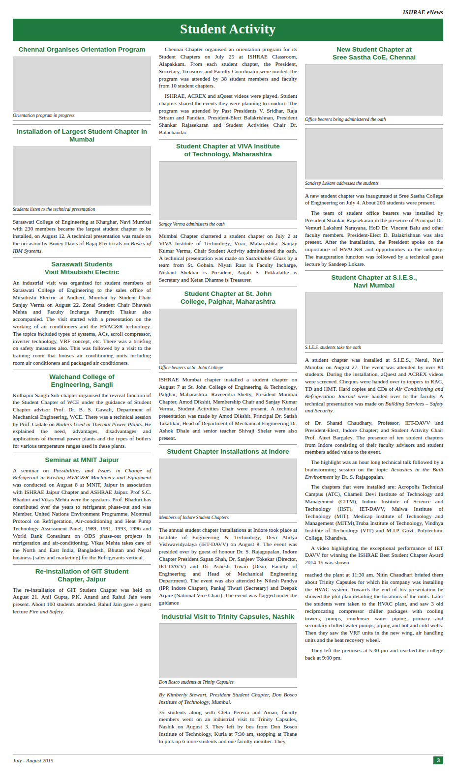ISHRAE eNews
Student Activity
Chennai Organises Orientation Program
Orientation program in progress
Installation of Largest Student Chapter In Mumbai
Students listen to the technical presentation
Saraswati College of Engineering at Kharghar, Navi Mumbai with 230 members became the largest student chapter to be installed, on August 12. A technical presentation was made on the occasion by Boney Davis of Bajaj Electricals on Basics of IBM Systems.
Saraswati Students
Visit Mitsubishi Electric
An industrial visit was organized for student members of Saraswati College of Engineering to the sales office of Mitsubishi Electric at Andheri, Mumbai by Student Chair Sanjay Verma on August 22. Zonal Student Chair Bhavesh Mehta and Faculty Incharge Paramjit Thakur also accompanied. The visit started with a presentation on the working of air conditioners and the HVAC&R technology. The topics included types of systems, ACs, scroll compressor, inverter technology, VRF concept, etc. There was a briefing on safety measures also. This was followed by a visit to the training room that houses air conditioning units including room air conditioners and packaged air conditioners.
Walchand College of
Engineering, Sangli
Kolhapur Sangli Sub-chapter organised the revival function of the Student Chapter of WCE under the guidance of Student Chapter advisor Prof. Dr. B. S. Gawali, Department of Mechanical Engineering, WCE. There was a technical session by Prof. Gadale on Boilers Used in Thermal Power Plants. He explained the need, advantages, disadvantages and applications of thermal power plants and the types of boilers for various temperature ranges used in these plants.
Seminar at MNIT Jaipur
A seminar on Possibilities and Issues in Change of Refrigerant in Existing HVAC&R Machinery and Equipment was conducted on August 8 at MNIT, Jaipur in association with ISHRAE Jaipur Chapter and ASHRAE Jaipur. Prof S.C. Bhaduri and Vikas Mehta were the speakers. Prof. Bhaduri has contributed over the years to refrigerant phase-out and was Member, United Nations Environment Programme, Montreal Protocol on Refrigeration, Air-conditioning and Heat Pump Technology Assessment Panel, 1989, 1991, 1993, 1996 and World Bank Consultant on ODS phase-out projects in refrigeration and air-conditioning. Vikas Mehta takes care of the North and East India, Bangladesh, Bhutan and Nepal business (sales and marketing) for the Refrigerants vertical.
Re-installation of GIT Student
Chapter, Jaipur
The re-installation of GIT Student Chapter was held on August 21. Anil Gupta, P.K. Anand and Rahul Jain were present. About 100 students attended. Rahul Jain gave a guest lecture Fire and Safety.
Chennai Chapter organised an orientation program for its Student Chapters on July 25 at ISHRAE Classroom, Alapakkam. From each student chapter, the President, Secretary, Treasurer and Faculty Coordinator were invited. the program was attended by 38 student members and faculty from 10 student chapters.
ISHRAE, ACREX and aQuest videos were played. Student chapters shared the events they were planning to conduct. The program was attended by Past Presidents V. Sridhar, Raja Sriram and Pandian, President-Elect Balakrishnan, President Shankar Rajasekaran and Student Activities Chair Dr. Balachandar.
Student Chapter at VIVA Institute
of Technology, Maharashtra
Sanjay Verma administers the oath
Mumbai Chapter chartered a student chapter on July 2 at VIVA Institute of Technology, Virar, Maharashtra. Sanjay Kumar Verma, Chair Student Activity administered the oath. A technical presentation was made on Sustainable Glass by a team from St. Gobain. Niyati Raut is Faculty Incharge, Nishant Shekhar is President, Anjali S. Pokkalathe is Secretary and Ketan Dhamne is Treasurer.
Student Chapter at St. John
College, Palghar, Maharashtra
Office bearers at St. John College
ISHRAE Mumbai chapter installed a student chapter on August 7 at St. John College of Engineering & Technology, Palghar, Maharashtra. Raveendra Shetty, President Mumbai Chapter, Amod Dikshit, Membership Chair and Sanjay Kumar Verma, Student Activities Chair were present. A technical presentation was made by Amod Dikshit. Principal Dr. Satish Takalikar, Head of Department of Mechanical Engineering Dr. Ashok Dhale and senior teacher Shivaji Shelar were also present.
Student Chapter Installations at Indore
Members of Indore Student Chapters
The annual student chapter installations at Indore took place at Institute of Engineering & Technology, Devi Ahilya Vishwavidyalaya (IET-DAVV) on August 8. The event was presided over by guest of honour Dr. S. Rajagopalan, Indore Chapter President Sapan Shah, Dr. Sanjeev Tokekar (Director, IET-DAVV) and Dr. Ashesh Tiwari (Dean, Faculty of Engineering and Head of Mechanical Engineering Department). The event was also attended by Nilesh Pandya (IPP, Indore Chapter), Pankaj Tiwari (Secretary) and Deepak Arjare (National Vice Chair). The event was flagged under the guidance
Industrial Visit to Trinity Capsules, Nashik
Don Bosco students at Trinity Capsules
By Kimberly Stewart, President Student Chapter, Don Bosco Institute of Technology, Mumbai.
35 students along with Cleta Pereira and Aman, faculty members went on an industrial visit to Trinity Capsules, Nashik on August 3. They left by bus from Don Bosco Institute of Technology, Kurla at 7:30 am, stopping at Thane to pick up 6 more students and one faculty member. They
New Student Chapter at
Sree Sastha CoE, Chennai
Office bearers being administered the oath
Sandeep Lokare addresses the students
A new student chapter was inaugurated at Sree Sastha College of Engineering on July 4. About 200 students were present.
The team of student office bearers was installed by President Shankar Rajasekaran in the presence of Principal Dr. Vemuri Lakshmi Narayana, HoD Dr. Vincent Balu and other faculty members. President-Elect D. Balakrishnan was also present. After the installation, the President spoke on the importance of HVAC&R and opportunities in the industry. The inauguration function was followed by a technical guest lecture by Sandeep Lokare.
Student Chapter at S.I.E.S.,
Navi Mumbai
S.I.E.S. students take the oath
A student chapter was installed at S.I.E.S., Nerul, Navi Mumbai on August 27. The event was attended by over 80 students. During the installation, aQuest and ACREX videos were screened. Cheques were handed over to toppers in RAC, TD and HMT. Hard copies and CDs of Air Conditioning and Refrigeration Journal were handed over to the faculty. A technical presentation was made on Building Services – Safety and Security.
of Dr. Sharad Chaudhary, Professor, IET-DAVV and President-Elect, Indore Chapter; and Student Activity Chair Prof. Ajeet Bargaley. The presence of ten student chapters from Indore consisting of their faculty advisors and student members added value to the event.
The highlight was an hour long technical talk followed by a brainstorming session on the topic Acoustics in the Built Environment by Dr. S. Rajagopalan.
The chapters that were installed are: Acropolis Technical Campus (ATC), Chameli Devi Institute of Technology and Management (CITM), Indore Institute of Science and Technology (IIST), IET-DAVV, Malwa Institute of Technology (MIT), Medicap Institute of Technology and Management (MITM),Truba Institute of Technology, Vindhya Institute of Technology (VIT) and M.J.P. Govt. Polytechinc College, Khandwa.
A video highlighting the exceptional performance of IET DAVV for winning the ISHRAE Best Student Chapter Award 2014-15 was shown.
reached the plant at 11:30 am. Nitin Chaudhari briefed them about Trinity Capsules for which his company was installing the HVAC system. Towards the end of his presentation he showed the plot plan detailing the locations of the units. Later the students were taken to the HVAC plant, and saw 3 old reciprocating compressor chiller packages with cooling towers, pumps, condenser water piping, primary and secondary chilled water pumps, piping and hot and cold wells. Then they saw the VRF units in the new wing, air handling units and the heat recovery wheel.
They left the premises at 5.30 pm and reached the college back at 9:00 pm.
July - August 2015 3